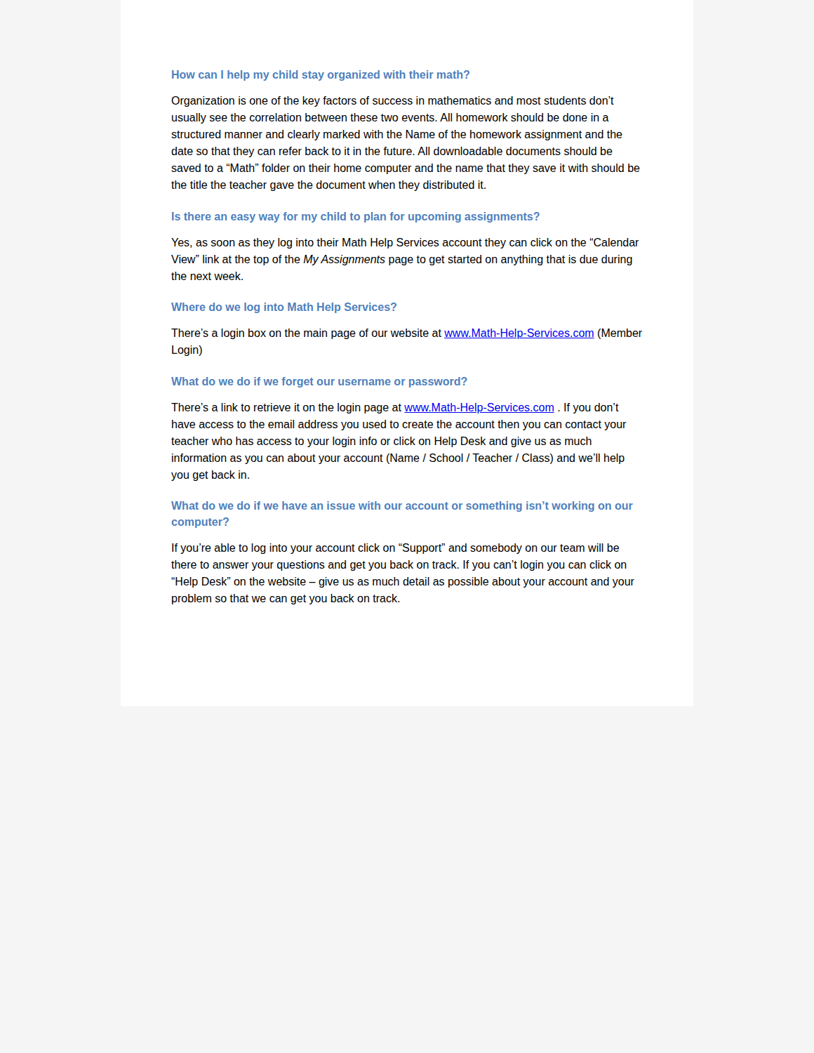How can I help my child stay organized with their math?
Organization is one of the key factors of success in mathematics and most students don’t usually see the correlation between these two events. All homework should be done in a structured manner and clearly marked with the Name of the homework assignment and the date so that they can refer back to it in the future. All downloadable documents should be saved to a “Math” folder on their home computer and the name that they save it with should be the title the teacher gave the document when they distributed it.
Is there an easy way for my child to plan for upcoming assignments?
Yes, as soon as they log into their Math Help Services account they can click on the “Calendar View” link at the top of the My Assignments page to get started on anything that is due during the next week.
Where do we log into Math Help Services?
There’s a login box on the main page of our website at www.Math-Help-Services.com (Member Login)
What do we do if we forget our username or password?
There’s a link to retrieve it on the login page at www.Math-Help-Services.com . If you don’t have access to the email address you used to create the account then you can contact your teacher who has access to your login info or click on Help Desk and give us as much information as you can about your account (Name / School / Teacher / Class) and we’ll help you get back in.
What do we do if we have an issue with our account or something isn’t working on our computer?
If you’re able to log into your account click on “Support” and somebody on our team will be there to answer your questions and get you back on track. If you can’t login you can click on “Help Desk” on the website – give us as much detail as possible about your account and your problem so that we can get you back on track.